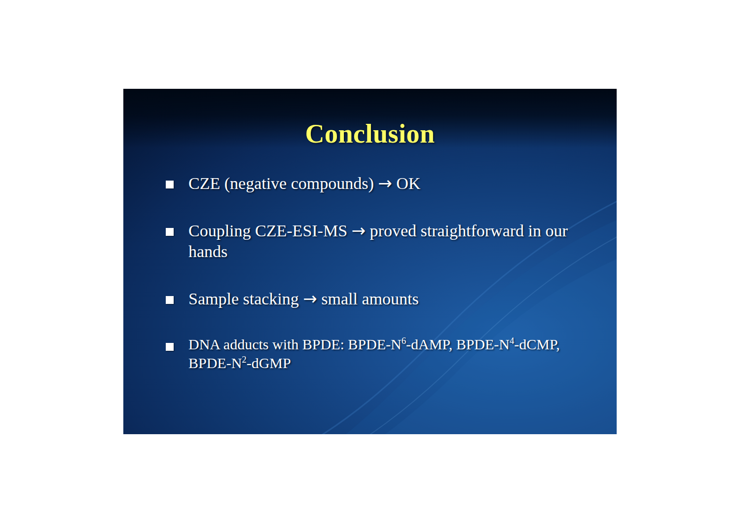Conclusion
CZE (negative compounds) → OK
Coupling CZE-ESI-MS → proved straightforward in our hands
Sample stacking → small amounts
DNA adducts with BPDE: BPDE-N6-dAMP, BPDE-N4-dCMP, BPDE-N2-dGMP